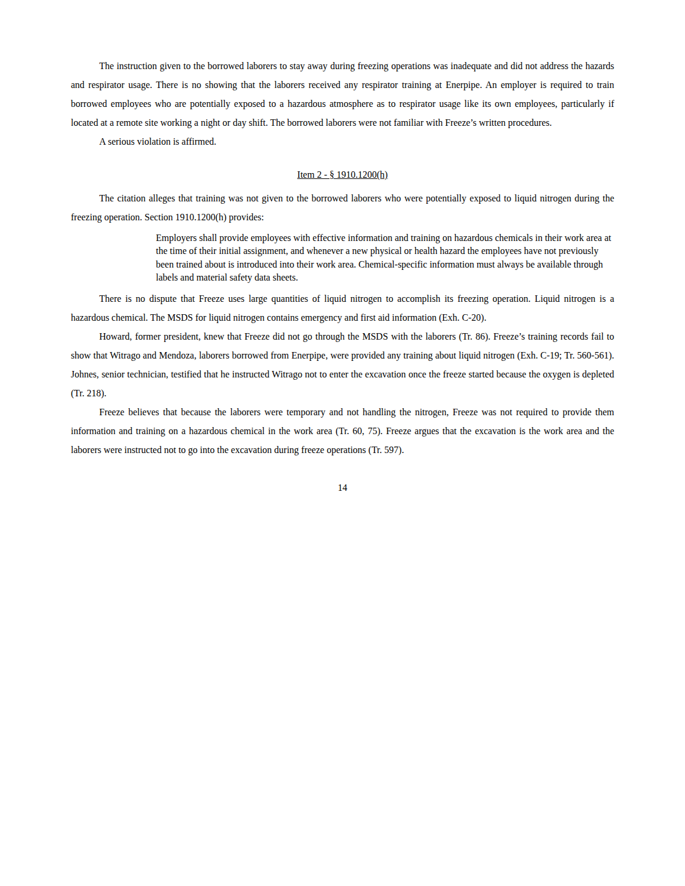The instruction given to the borrowed laborers to stay away during freezing operations was inadequate and did not address the hazards and respirator usage. There is no showing that the laborers received any respirator training at Enerpipe. An employer is required to train borrowed employees who are potentially exposed to a hazardous atmosphere as to respirator usage like its own employees, particularly if located at a remote site working a night or day shift. The borrowed laborers were not familiar with Freeze’s written procedures.
A serious violation is affirmed.
Item 2 - § 1910.1200(h)
The citation alleges that training was not given to the borrowed laborers who were potentially exposed to liquid nitrogen during the freezing operation. Section 1910.1200(h) provides:
Employers shall provide employees with effective information and training on hazardous chemicals in their work area at the time of their initial assignment, and whenever a new physical or health hazard the employees have not previously been trained about is introduced into their work area. Chemical-specific information must always be available through labels and material safety data sheets.
There is no dispute that Freeze uses large quantities of liquid nitrogen to accomplish its freezing operation. Liquid nitrogen is a hazardous chemical. The MSDS for liquid nitrogen contains emergency and first aid information (Exh. C-20).
Howard, former president, knew that Freeze did not go through the MSDS with the laborers (Tr. 86). Freeze’s training records fail to show that Witrago and Mendoza, laborers borrowed from Enerpipe, were provided any training about liquid nitrogen (Exh. C-19; Tr. 560-561). Johnes, senior technician, testified that he instructed Witrago not to enter the excavation once the freeze started because the oxygen is depleted (Tr. 218).
Freeze believes that because the laborers were temporary and not handling the nitrogen, Freeze was not required to provide them information and training on a hazardous chemical in the work area (Tr. 60, 75). Freeze argues that the excavation is the work area and the laborers were instructed not to go into the excavation during freeze operations (Tr. 597).
14